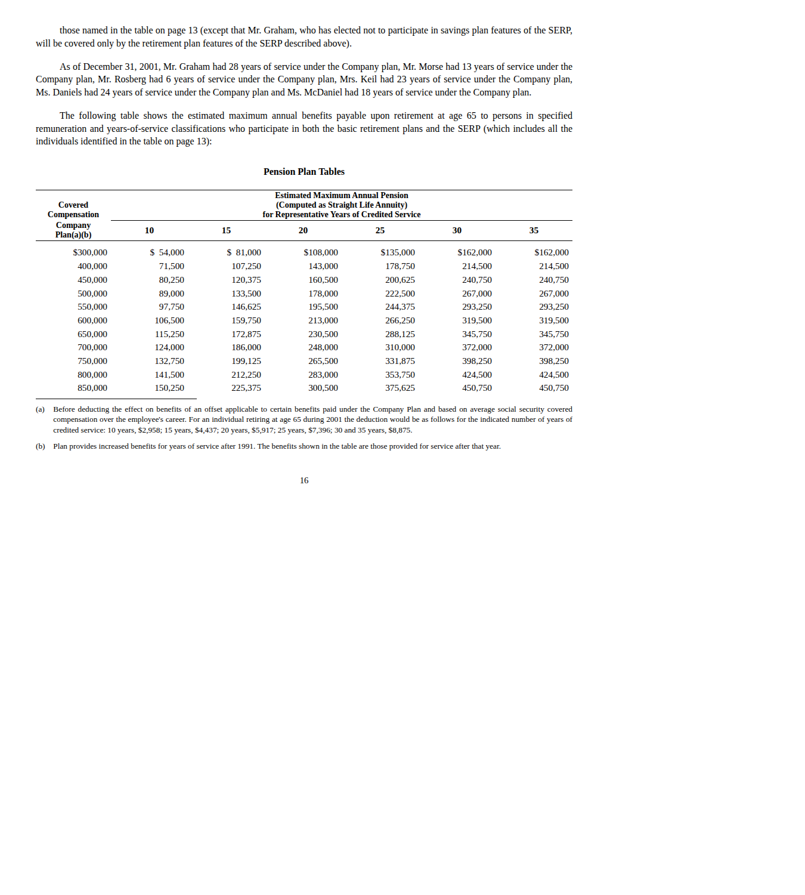those named in the table on page 13 (except that Mr. Graham, who has elected not to participate in savings plan features of the SERP, will be covered only by the retirement plan features of the SERP described above).
As of December 31, 2001, Mr. Graham had 28 years of service under the Company plan, Mr. Morse had 13 years of service under the Company plan, Mr. Rosberg had 6 years of service under the Company plan, Mrs. Keil had 23 years of service under the Company plan, Ms. Daniels had 24 years of service under the Company plan and Ms. McDaniel had 18 years of service under the Company plan.
The following table shows the estimated maximum annual benefits payable upon retirement at age 65 to persons in specified remuneration and years-of-service classifications who participate in both the basic retirement plans and the SERP (which includes all the individuals identified in the table on page 13):
Pension Plan Tables
| Covered Compensation | Estimated Maximum Annual Pension (Computed as Straight Life Annuity) for Representative Years of Credited Service |
| Company Plan(a)(b) | 10 | 15 | 20 | 25 | 30 | 35 |
| $300,000 | $ 54,000 | $ 81,000 | $108,000 | $135,000 | $162,000 | $162,000 |
| 400,000 | 71,500 | 107,250 | 143,000 | 178,750 | 214,500 | 214,500 |
| 450,000 | 80,250 | 120,375 | 160,500 | 200,625 | 240,750 | 240,750 |
| 500,000 | 89,000 | 133,500 | 178,000 | 222,500 | 267,000 | 267,000 |
| 550,000 | 97,750 | 146,625 | 195,500 | 244,375 | 293,250 | 293,250 |
| 600,000 | 106,500 | 159,750 | 213,000 | 266,250 | 319,500 | 319,500 |
| 650,000 | 115,250 | 172,875 | 230,500 | 288,125 | 345,750 | 345,750 |
| 700,000 | 124,000 | 186,000 | 248,000 | 310,000 | 372,000 | 372,000 |
| 750,000 | 132,750 | 199,125 | 265,500 | 331,875 | 398,250 | 398,250 |
| 800,000 | 141,500 | 212,250 | 283,000 | 353,750 | 424,500 | 424,500 |
| 850,000 | 150,250 | 225,375 | 300,500 | 375,625 | 450,750 | 450,750 |
(a)
Before deducting the effect on benefits of an offset applicable to certain benefits paid under the Company Plan and based on average social security covered compensation over the employee's career. For an individual retiring at age 65 during 2001 the deduction would be as follows for the indicated number of years of credited service: 10 years, $2,958; 15 years, $4,437; 20 years, $5,917; 25 years, $7,396; 30 and 35 years, $8,875.
(b)
Plan provides increased benefits for years of service after 1991. The benefits shown in the table are those provided for service after that year.
16